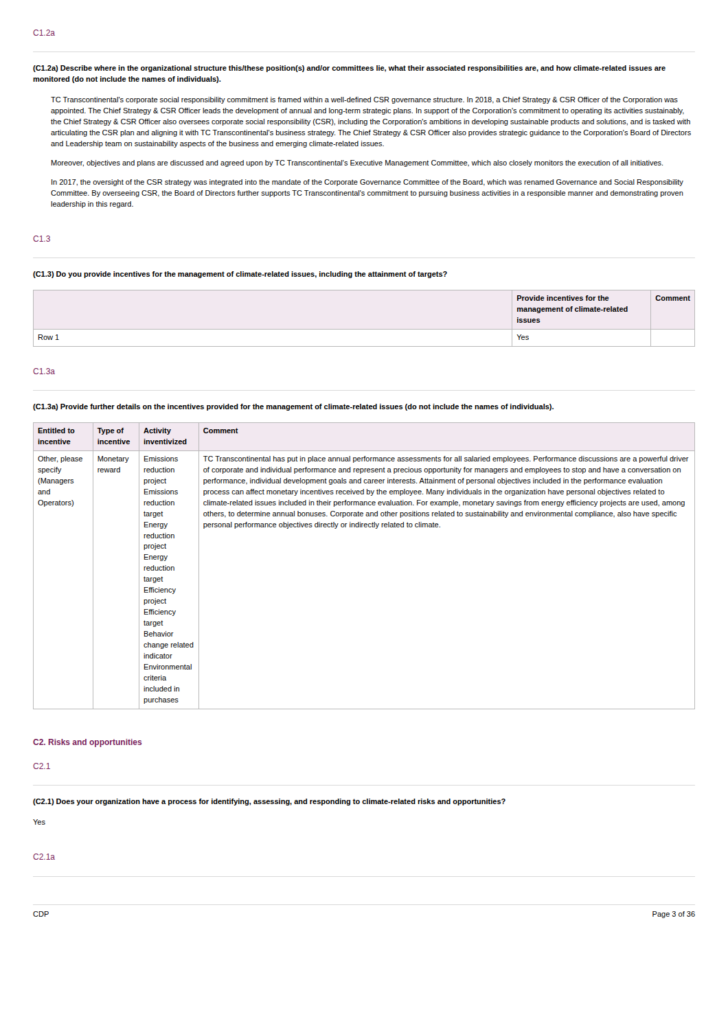C1.2a
(C1.2a) Describe where in the organizational structure this/these position(s) and/or committees lie, what their associated responsibilities are, and how climate-related issues are monitored (do not include the names of individuals).
TC Transcontinental's corporate social responsibility commitment is framed within a well-defined CSR governance structure. In 2018, a Chief Strategy & CSR Officer of the Corporation was appointed. The Chief Strategy & CSR Officer leads the development of annual and long-term strategic plans. In support of the Corporation's commitment to operating its activities sustainably, the Chief Strategy & CSR Officer also oversees corporate social responsibility (CSR), including the Corporation's ambitions in developing sustainable products and solutions, and is tasked with articulating the CSR plan and aligning it with TC Transcontinental's business strategy. The Chief Strategy & CSR Officer also provides strategic guidance to the Corporation's Board of Directors and Leadership team on sustainability aspects of the business and emerging climate-related issues.
Moreover, objectives and plans are discussed and agreed upon by TC Transcontinental's Executive Management Committee, which also closely monitors the execution of all initiatives.
In 2017, the oversight of the CSR strategy was integrated into the mandate of the Corporate Governance Committee of the Board, which was renamed Governance and Social Responsibility Committee. By overseeing CSR, the Board of Directors further supports TC Transcontinental's commitment to pursuing business activities in a responsible manner and demonstrating proven leadership in this regard.
C1.3
(C1.3) Do you provide incentives for the management of climate-related issues, including the attainment of targets?
| | Provide incentives for the management of climate-related issues | Comment |
| --- | --- | --- |
| Row 1 | Yes | |
C1.3a
(C1.3a) Provide further details on the incentives provided for the management of climate-related issues (do not include the names of individuals).
| Entitled to incentive | Type of incentive | Activity inventivized | Comment |
| --- | --- | --- | --- |
| Other, please specify (Managers and Operators) | Monetary reward | Emissions reduction project Emissions reduction target Energy reduction project Energy reduction target Efficiency project Efficiency target Behavior change related indicator Environmental criteria included in purchases | TC Transcontinental has put in place annual performance assessments for all salaried employees. Performance discussions are a powerful driver of corporate and individual performance and represent a precious opportunity for managers and employees to stop and have a conversation on performance, individual development goals and career interests. Attainment of personal objectives included in the performance evaluation process can affect monetary incentives received by the employee. Many individuals in the organization have personal objectives related to climate-related issues included in their performance evaluation. For example, monetary savings from energy efficiency projects are used, among others, to determine annual bonuses. Corporate and other positions related to sustainability and environmental compliance, also have specific personal performance objectives directly or indirectly related to climate. |
C2. Risks and opportunities
C2.1
(C2.1) Does your organization have a process for identifying, assessing, and responding to climate-related risks and opportunities?
Yes
C2.1a
CDP Page 3 of 36